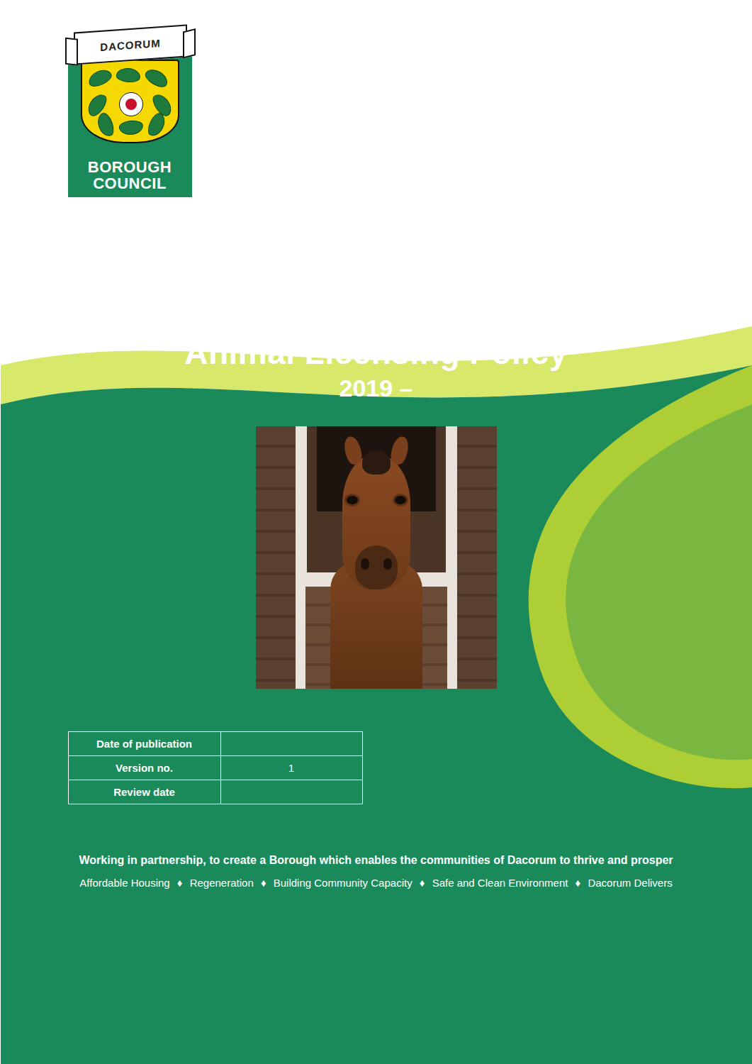DACORUM
BOROUGH COUNCIL
Animal Licensing Policy
2019 –
| Date of publication | |
| Version no. | 1 |
| Review date | |
Working in partnership, to create a Borough which enables the communities of Dacorum to thrive and prosper
Affordable Housing ♦ Regeneration ♦ Building Community Capacity ♦ Safe and Clean Environment ♦ Dacorum Delivers